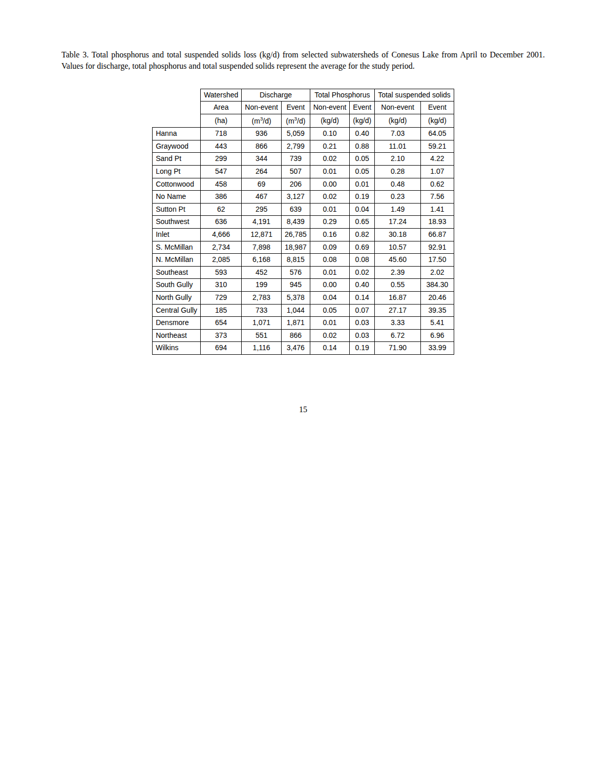Table 3. Total phosphorus and total suspended solids loss (kg/d) from selected subwatersheds of Conesus Lake from April to December 2001. Values for discharge, total phosphorus and total suspended solids represent the average for the study period.
| | Watershed | Discharge | Total Phosphorus | Total suspended solids |
| | Area | Non-event | Event | Non-event | Event | Non-event | Event |
| | (ha) | (m 3 /d) | (m 3 /d) | (kg/d) | (kg/d) | (kg/d) | (kg/d) |
| Hanna | 718 | 936 | 5,059 | 0.10 | 0.40 | 7.03 | 64.05 |
| Graywood | 443 | 866 | 2,799 | 0.21 | 0.88 | 11.01 | 59.21 |
| Sand Pt | 299 | 344 | 739 | 0.02 | 0.05 | 2.10 | 4.22 |
| Long Pt | 547 | 264 | 507 | 0.01 | 0.05 | 0.28 | 1.07 |
| Cottonwood | 458 | 69 | 206 | 0.00 | 0.01 | 0.48 | 0.62 |
| No Name | 386 | 467 | 3,127 | 0.02 | 0.19 | 0.23 | 7.56 |
| Sutton Pt | 62 | 295 | 639 | 0.01 | 0.04 | 1.49 | 1.41 |
| Southwest | 636 | 4,191 | 8,439 | 0.29 | 0.65 | 17.24 | 18.93 |
| Inlet | 4,666 | 12,871 | 26,785 | 0.16 | 0.82 | 30.18 | 66.87 |
| S. McMillan | 2,734 | 7,898 | 18,987 | 0.09 | 0.69 | 10.57 | 92.91 |
| N. McMillan | 2,085 | 6,168 | 8,815 | 0.08 | 0.08 | 45.60 | 17.50 |
| Southeast | 593 | 452 | 576 | 0.01 | 0.02 | 2.39 | 2.02 |
| South Gully | 310 | 199 | 945 | 0.00 | 0.40 | 0.55 | 384.30 |
| North Gully | 729 | 2,783 | 5,378 | 0.04 | 0.14 | 16.87 | 20.46 |
| Central Gully | 185 | 733 | 1,044 | 0.05 | 0.07 | 27.17 | 39.35 |
| Densmore | 654 | 1,071 | 1,871 | 0.01 | 0.03 | 3.33 | 5.41 |
| Northeast | 373 | 551 | 866 | 0.02 | 0.03 | 6.72 | 6.96 |
| Wilkins | 694 | 1,116 | 3,476 | 0.14 | 0.19 | 71.90 | 33.99 |
15